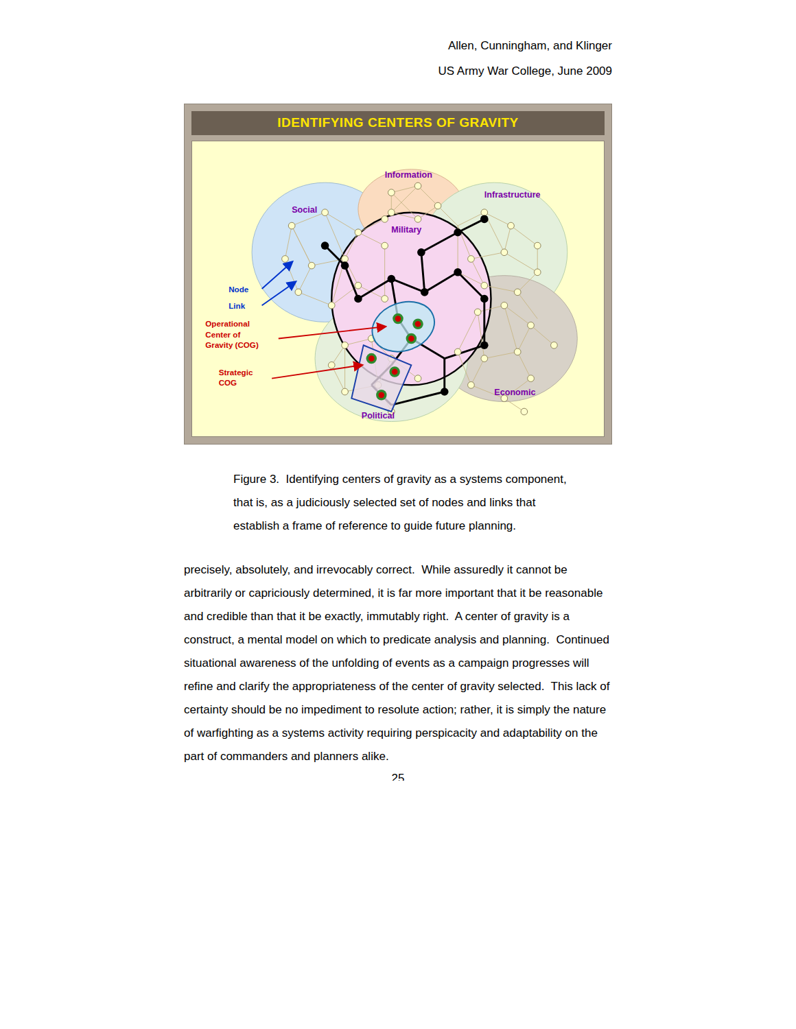Allen, Cunningham, and Klinger
US Army War College, June 2009
IDENTIFYING CENTERS OF GRAVITY
Social Information Infrastructure Military Economic Political Node Link Operational Center of Gravity (COG) Strategic COG
Figure 3. Identifying centers of gravity as a systems component, that is, as a judiciously selected set of nodes and links that establish a frame of reference to guide future planning.
precisely, absolutely, and irrevocably correct. While assuredly it cannot be arbitrarily or capriciously determined, it is far more important that it be reasonable and credible than that it be exactly, immutably right. A center of gravity is a construct, a mental model on which to predicate analysis and planning. Continued situational awareness of the unfolding of events as a campaign progresses will refine and clarify the appropriateness of the center of gravity selected. This lack of certainty should be no impediment to resolute action; rather, it is simply the nature of warfighting as a systems activity requiring perspicacity and adaptability on the part of commanders and planners alike.
25